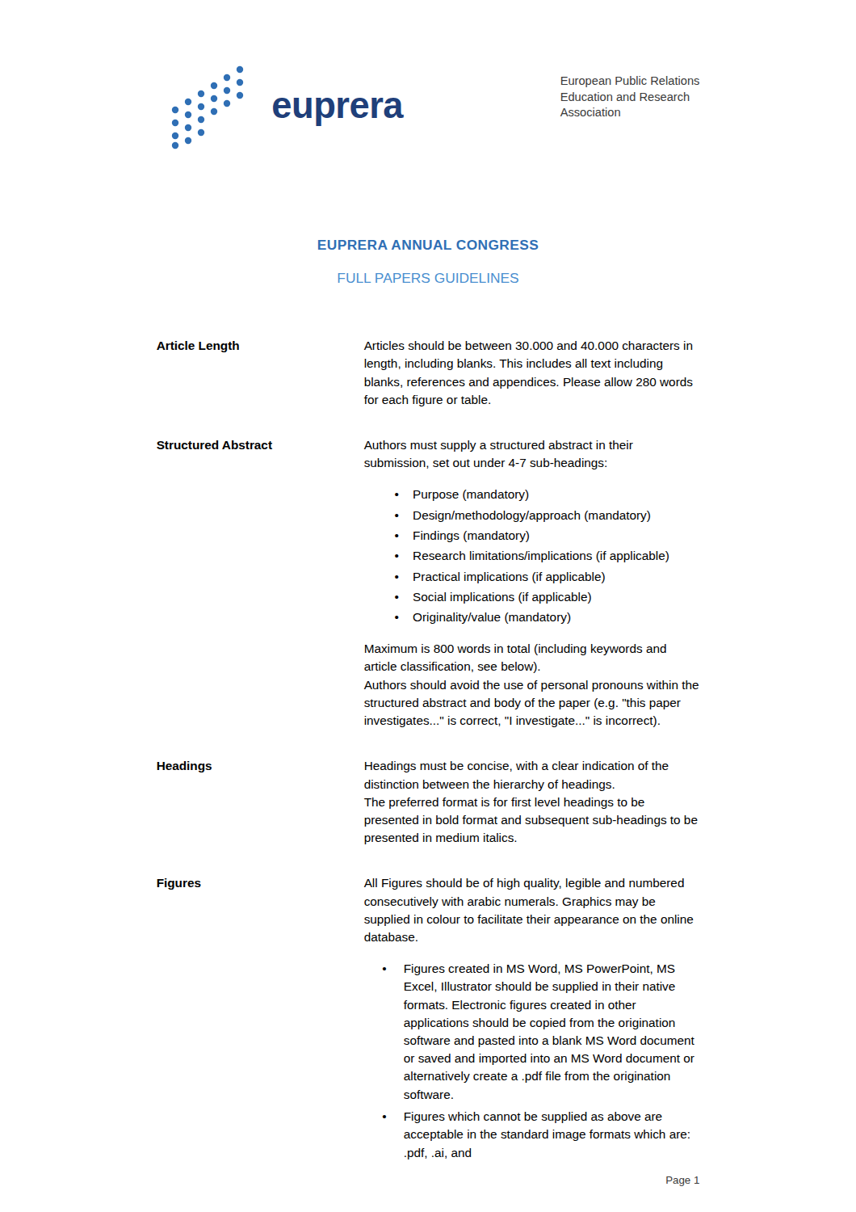euprera
European Public Relations
Education and Research
Association
EUPRERA ANNUAL CONGRESS
FULL PAPERS GUIDELINES
Article Length
Articles should be between 30.000 and 40.000 characters in length, including blanks. This includes all text including blanks, references and appendices. Please allow 280 words for each figure or table.
Structured Abstract
Authors must supply a structured abstract in their submission, set out under 4-7 sub-headings:
Purpose (mandatory)
Design/methodology/approach (mandatory)
Findings (mandatory)
Research limitations/implications (if applicable)
Practical implications (if applicable)
Social implications (if applicable)
Originality/value (mandatory)
Maximum is 800 words in total (including keywords and article classification, see below).
Authors should avoid the use of personal pronouns within the structured abstract and body of the paper (e.g. "this paper investigates..." is correct, "I investigate..." is incorrect).
Headings
Headings must be concise, with a clear indication of the distinction between the hierarchy of headings.
The preferred format is for first level headings to be presented in bold format and subsequent sub-headings to be presented in medium italics.
Figures
All Figures should be of high quality, legible and numbered consecutively with arabic numerals. Graphics may be supplied in colour to facilitate their appearance on the online database.
Figures created in MS Word, MS PowerPoint, MS Excel, Illustrator should be supplied in their native formats. Electronic figures created in other applications should be copied from the origination software and pasted into a blank MS Word document or saved and imported into an MS Word document or alternatively create a .pdf file from the origination software.
Figures which cannot be supplied as above are acceptable in the standard image formats which are: .pdf, .ai, and
Page 1